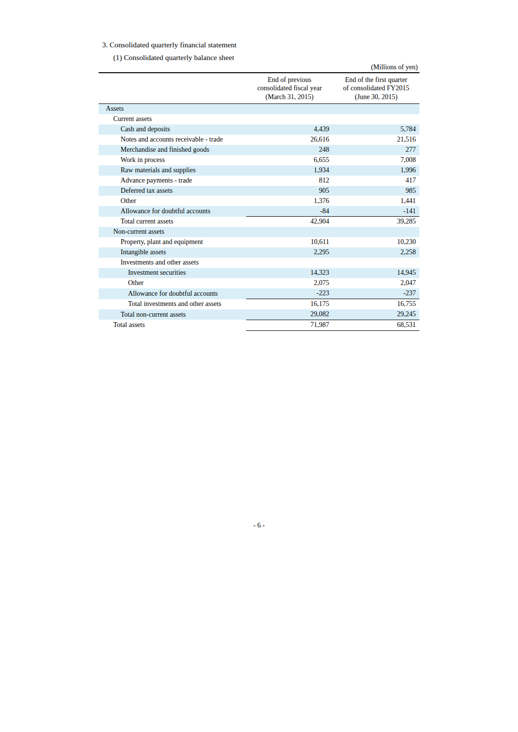3. Consolidated quarterly financial statement
(1) Consolidated quarterly balance sheet
(Millions of yen)
| | End of previous consolidated fiscal year (March 31, 2015) | End of the first quarter of consolidated FY2015 (June 30, 2015) |
| --- | --- | --- |
| Assets | | |
| Current assets | | |
| Cash and deposits | 4,439 | 5,784 |
| Notes and accounts receivable - trade | 26,616 | 21,516 |
| Merchandise and finished goods | 248 | 277 |
| Work in process | 6,655 | 7,008 |
| Raw materials and supplies | 1,934 | 1,996 |
| Advance payments - trade | 812 | 417 |
| Deferred tax assets | 905 | 985 |
| Other | 1,376 | 1,441 |
| Allowance for doubtful accounts | -84 | -141 |
| Total current assets | 42,904 | 39,285 |
| Non-current assets | | |
| Property, plant and equipment | 10,611 | 10,230 |
| Intangible assets | 2,295 | 2,258 |
| Investments and other assets | | |
| Investment securities | 14,323 | 14,945 |
| Other | 2,075 | 2,047 |
| Allowance for doubtful accounts | -223 | -237 |
| Total investments and other assets | 16,175 | 16,755 |
| Total non-current assets | 29,082 | 29,245 |
| Total assets | 71,987 | 68,531 |
- 6 -